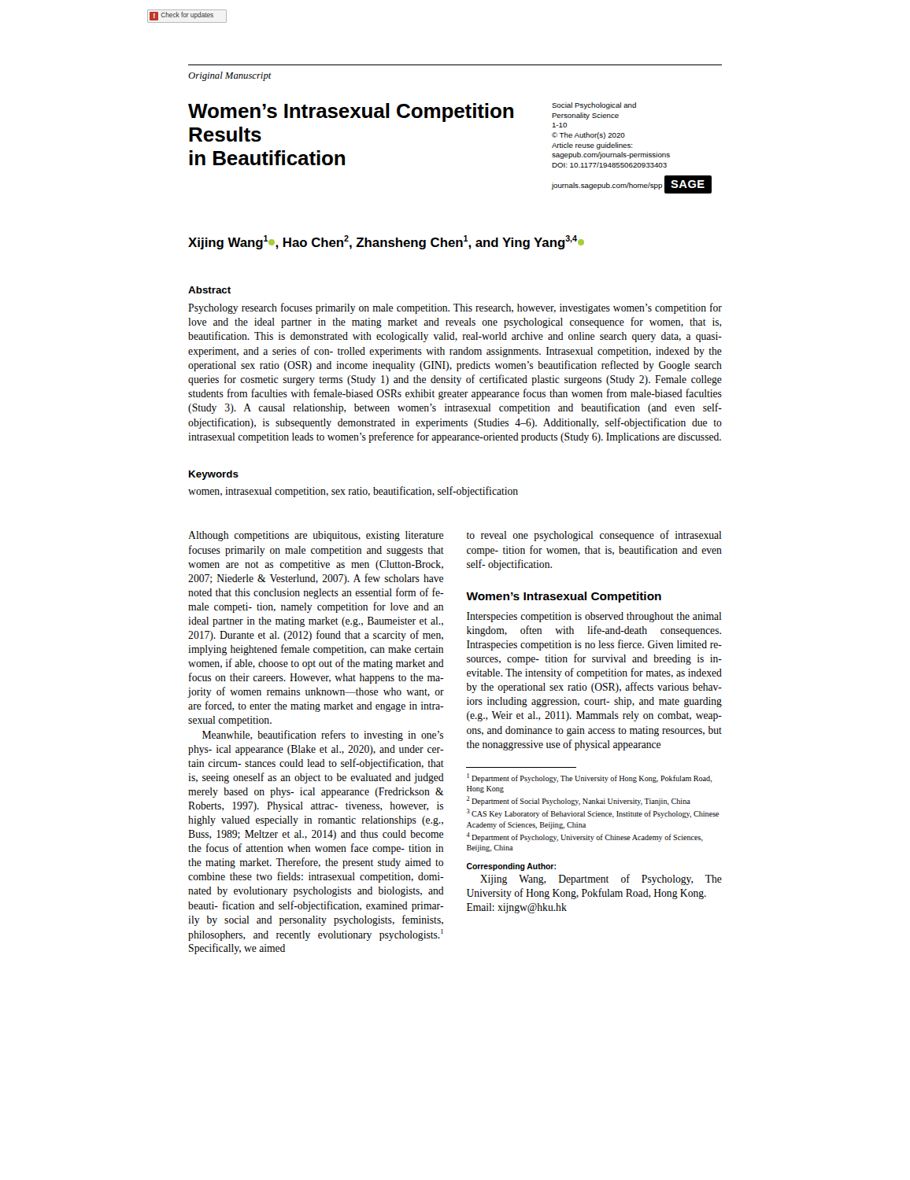!
Check for updates
Original Manuscript
Women’s Intrasexual Competition Results
in Beautification
Social Psychological and
Personality Science
1-10
© The Author(s) 2020
Article reuse guidelines:
sagepub.com/journals-permissions
DOI: 10.1177/1948550620933403
journals.sagepub.com/home/spp
SAGE
Xijing Wang1 , Hao Chen2, Zhansheng Chen1, and Ying Yang3,4
Abstract
Psychology research focuses primarily on male competition. This research, however, investigates women’s competition for love and the ideal partner in the mating market and reveals one psychological consequence for women, that is, beautification. This is demonstrated with ecologically valid, real-world archive and online search query data, a quasi-experiment, and a series of con- trolled experiments with random assignments. Intrasexual competition, indexed by the operational sex ratio (OSR) and income inequality (GINI), predicts women’s beautification reflected by Google search queries for cosmetic surgery terms (Study 1) and the density of certificated plastic surgeons (Study 2). Female college students from faculties with female-biased OSRs exhibit greater appearance focus than women from male-biased faculties (Study 3). A causal relationship, between women’s intrasexual competition and beautification (and even self-objectification), is subsequently demonstrated in experiments (Studies 4–6). Additionally, self-objectification due to intrasexual competition leads to women’s preference for appearance-oriented products (Study 6). Implications are discussed.
Keywords
women, intrasexual competition, sex ratio, beautification, self-objectification
Although competitions are ubiquitous, existing literature focuses primarily on male competition and suggests that women are not as competitive as men (Clutton-Brock, 2007; Niederle & Vesterlund, 2007). A few scholars have noted that this conclusion neglects an essential form of female competi- tion, namely competition for love and an ideal partner in the mating market (e.g., Baumeister et al., 2017). Durante et al. (2012) found that a scarcity of men, implying heightened female competition, can make certain women, if able, choose to opt out of the mating market and focus on their careers. However, what happens to the majority of women remains unknown—those who want, or are forced, to enter the mating market and engage in intrasexual competition.
Meanwhile, beautification refers to investing in one’s phys- ical appearance (Blake et al., 2020), and under certain circum- stances could lead to self-objectification, that is, seeing oneself as an object to be evaluated and judged merely based on phys- ical appearance (Fredrickson & Roberts, 1997). Physical attrac- tiveness, however, is highly valued especially in romantic relationships (e.g., Buss, 1989; Meltzer et al., 2014) and thus could become the focus of attention when women face compe- tition in the mating market. Therefore, the present study aimed to combine these two fields: intrasexual competition, domi- nated by evolutionary psychologists and biologists, and beauti- fication and self-objectification, examined primarily by social and personality psychologists, feminists, philosophers, and recently evolutionary psychologists.1 Specifically, we aimed
to reveal one psychological consequence of intrasexual compe- tition for women, that is, beautification and even self- objectification.
Women’s Intrasexual Competition
Interspecies competition is observed throughout the animal kingdom, often with life-and-death consequences. Intraspecies competition is no less fierce. Given limited resources, compe- tition for survival and breeding is inevitable. The intensity of competition for mates, as indexed by the operational sex ratio (OSR), affects various behaviors including aggression, court- ship, and mate guarding (e.g., Weir et al., 2011). Mammals rely on combat, weapons, and dominance to gain access to mating resources, but the nonaggressive use of physical appearance
1 Department of Psychology, The University of Hong Kong, Pokfulam Road, Hong Kong
2 Department of Social Psychology, Nankai University, Tianjin, China
3 CAS Key Laboratory of Behavioral Science, Institute of Psychology, Chinese Academy of Sciences, Beijing, China
4 Department of Psychology, University of Chinese Academy of Sciences, Beijing, China
Corresponding Author:
Xijing Wang, Department of Psychology, The University of Hong Kong, Pokfulam Road, Hong Kong.
Email: xijngw@hku.hk